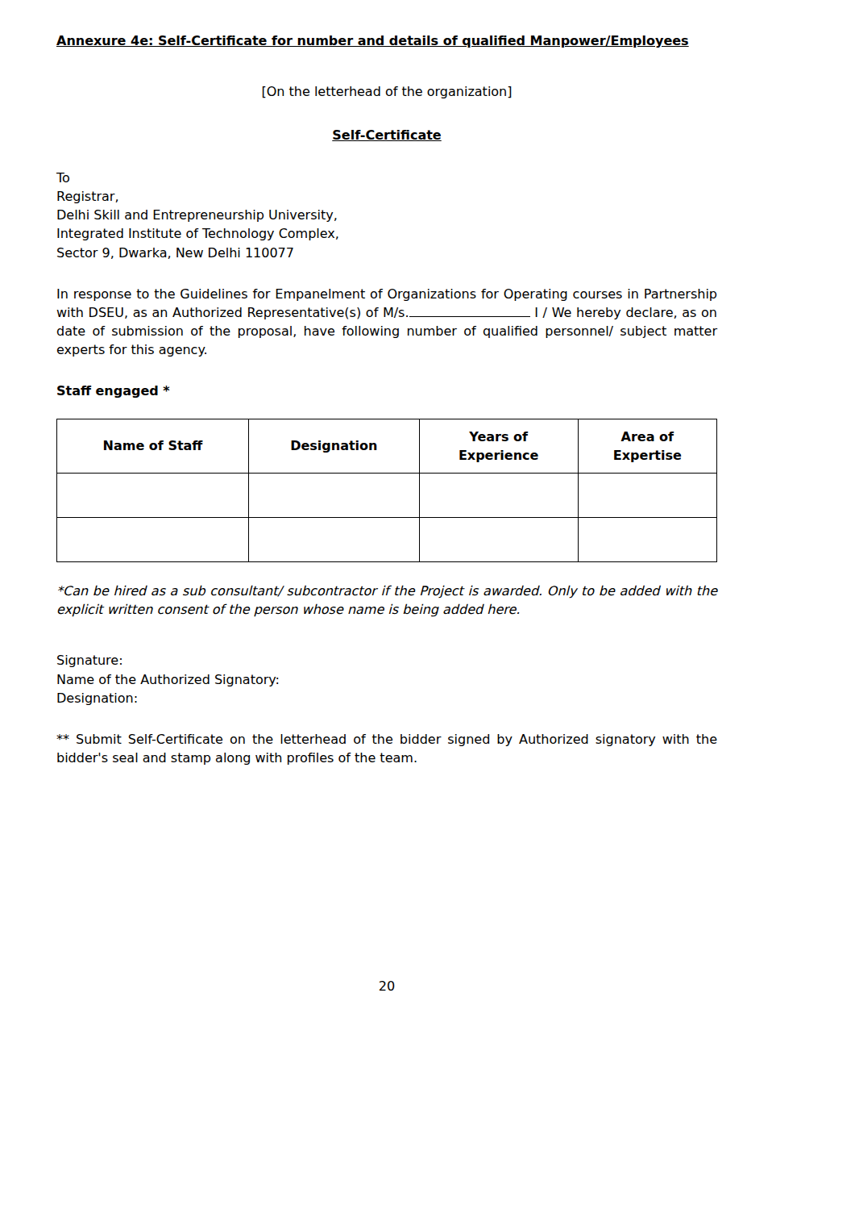Annexure 4e: Self-Certificate for number and details of qualified Manpower/Employees
[On the letterhead of the organization]
Self-Certificate
To
Registrar,
Delhi Skill and Entrepreneurship University,
Integrated Institute of Technology Complex,
Sector 9, Dwarka, New Delhi 110077
In response to the Guidelines for Empanelment of Organizations for Operating courses in Partnership with DSEU, as an Authorized Representative(s) of M/s. I / We hereby declare, as on date of submission of the proposal, have following number of qualified personnel/ subject matter experts for this agency.
Staff engaged *
| Name of Staff | Designation | Years of Experience | Area of Expertise |
| --- | --- | --- | --- |
*Can be hired as a sub consultant/ subcontractor if the Project is awarded. Only to be added with the explicit written consent of the person whose name is being added here.
Signature:
Name of the Authorized Signatory:
Designation:
** Submit Self-Certificate on the letterhead of the bidder signed by Authorized signatory with the bidder's seal and stamp along with profiles of the team.
20